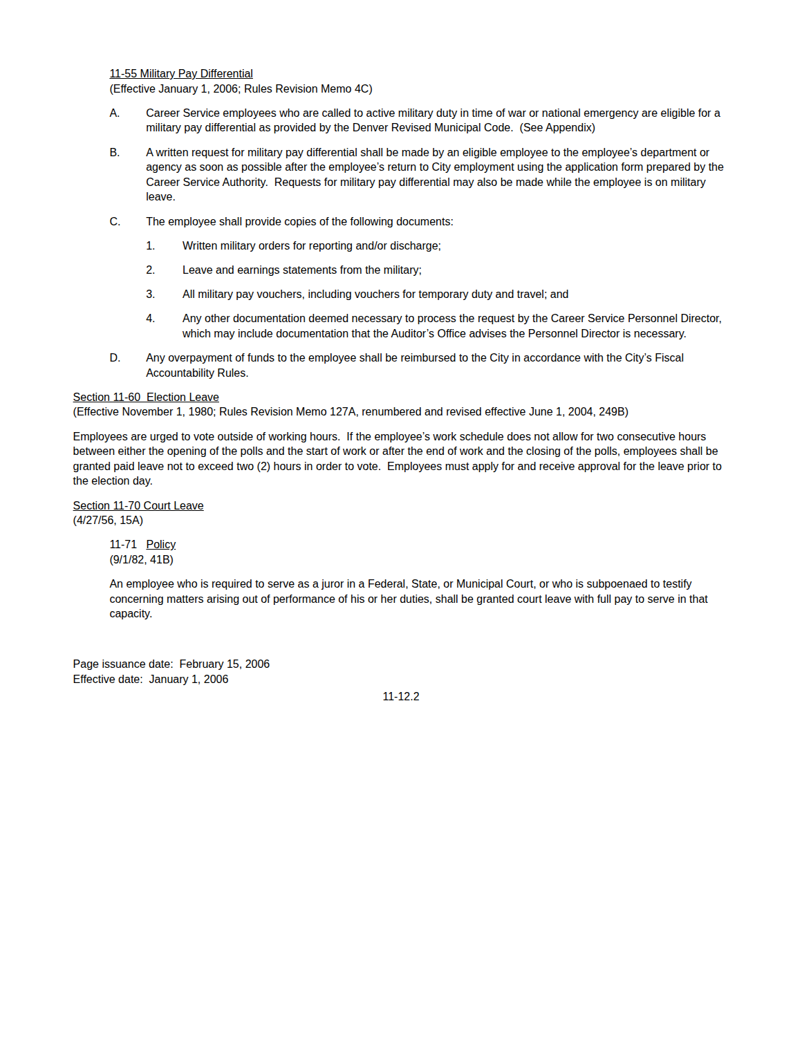11-55 Military Pay Differential
(Effective January 1, 2006; Rules Revision Memo 4C)
| A. | Career Service employees who are called to active military duty in time of war or national emergency are eligible for a military pay differential as provided by the Denver Revised Municipal Code. (See Appendix) |
| B. | A written request for military pay differential shall be made by an eligible employee to the employee’s department or agency as soon as possible after the employee’s return to City employment using the application form prepared by the Career Service Authority. Requests for military pay differential may also be made while the employee is on military leave. |
| C. | The employee shall provide copies of the following documents: / 1. / Written military orders for reporting and/or discharge; / / 2. / Leave and earnings statements from the military; / / 3. / All military pay vouchers, including vouchers for temporary duty and travel; and / / 4. / Any other documentation deemed necessary to process the request by the Career Service Personnel Director, which may include documentation that the Auditor’s Office advises the Personnel Director is necessary. / |
| D. | Any overpayment of funds to the employee shall be reimbursed to the City in accordance with the City’s Fiscal Accountability Rules. |
Section 11-60 Election Leave
(Effective November 1, 1980; Rules Revision Memo 127A, renumbered and revised effective June 1, 2004, 249B)
Employees are urged to vote outside of working hours. If the employee’s work schedule does not allow for two consecutive hours between either the opening of the polls and the start of work or after the end of work and the closing of the polls, employees shall be granted paid leave not to exceed two (2) hours in order to vote. Employees must apply for and receive approval for the leave prior to the election day.
Section 11-70 Court Leave
(4/27/56, 15A)
11-71 Policy
(9/1/82, 41B)
An employee who is required to serve as a juror in a Federal, State, or Municipal Court, or who is subpoenaed to testify concerning matters arising out of performance of his or her duties, shall be granted court leave with full pay to serve in that capacity.
Page issuance date: February 15, 2006
Effective date: January 1, 2006
11-12.2